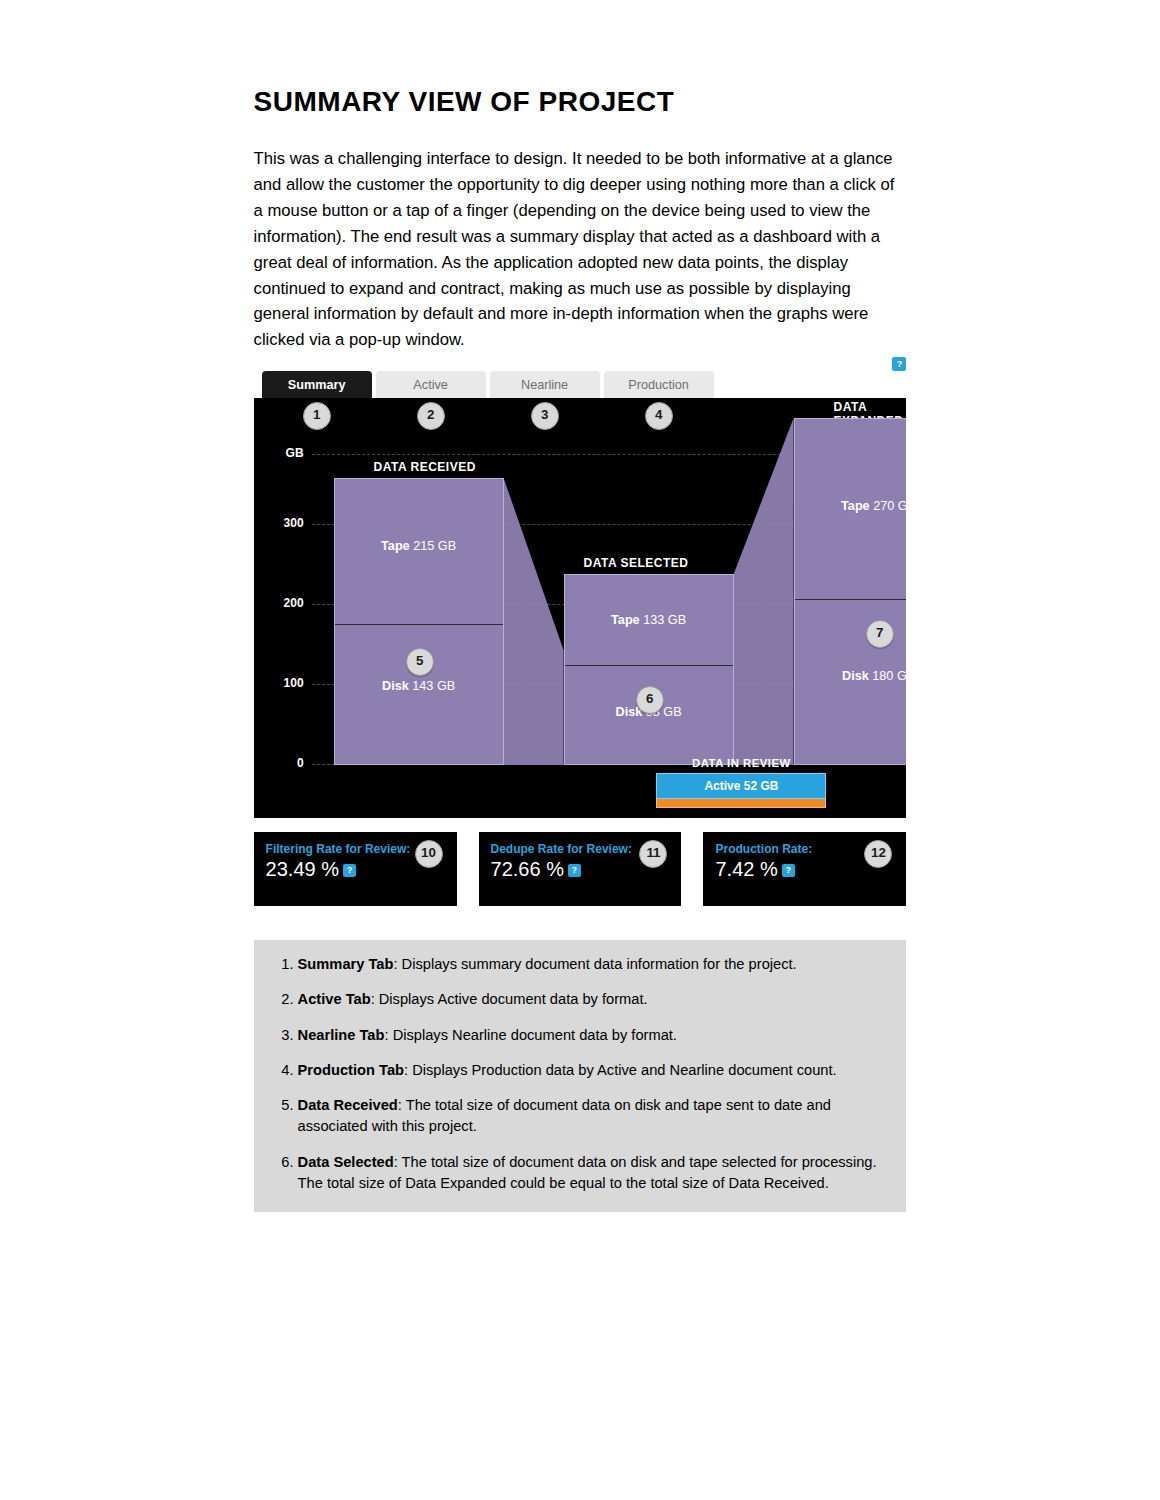SUMMARY VIEW OF PROJECT
This was a challenging interface to design. It needed to be both informative at a glance and allow the customer the opportunity to dig deeper using nothing more than a click of a mouse button or a tap of a finger (depending on the device being used to view the information). The end result was a summary display that acted as a dashboard with a great deal of information. As the application adopted new data points, the display continued to expand and contract, making as much use as possible by displaying general information by default and more in-depth information when the graphs were clicked via a pop-up window.
?
Summary1
Active2
Nearline3
Production4
GB 300 200 100 0
DATA RECEIVED
Tape 215 GB
Disk 143 GB
DATA SELECTED
Tape 133 GB
Disk 88 GB
DATA EXPANDED
Tape 270 GB
Disk 180 GB
DATA EXPANDED
| Tape | 269.71 GB |
| Disk | 179.81 GB |
| TOTAL | 449.52 GB |
DATA IN REVIEW
Active 52 GB
5 6 7 8 9
Filtering Rate for Review:
23.49 %?
10
Dedupe Rate for Review:
72.66 %?
11
Production Rate:
7.42 %?
12
Summary Tab: Displays summary document data information for the project.
Active Tab: Displays Active document data by format.
Nearline Tab: Displays Nearline document data by format.
Production Tab: Displays Production data by Active and Nearline document count.
Data Received: The total size of document data on disk and tape sent to date and associated with this project.
Data Selected: The total size of document data on disk and tape selected for processing. The total size of Data Expanded could be equal to the total size of Data Received.